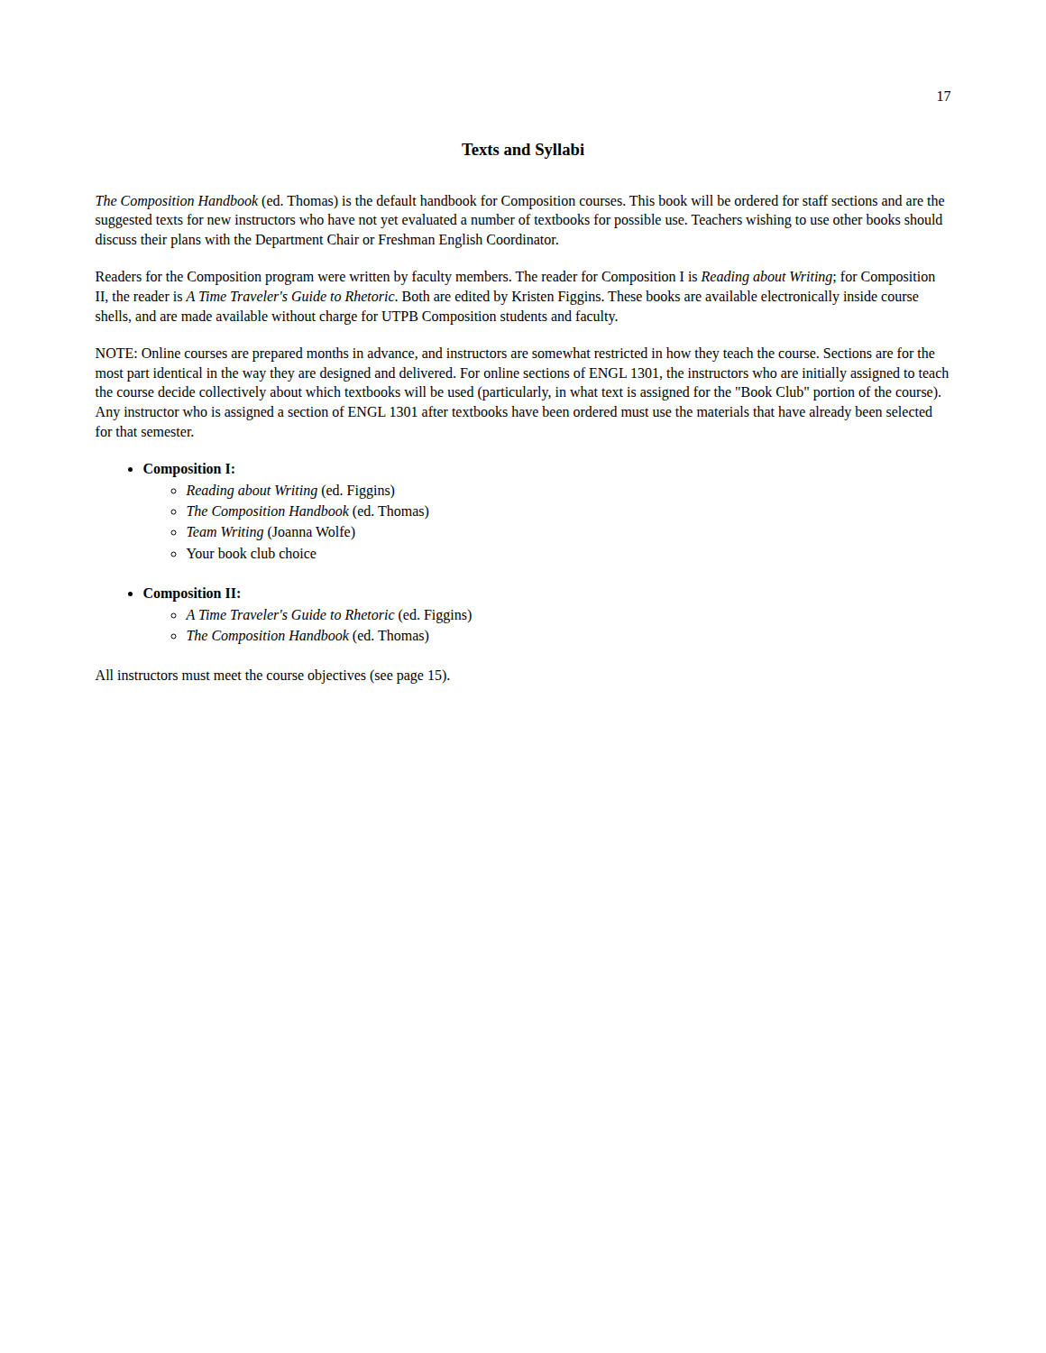17
Texts and Syllabi
The Composition Handbook (ed. Thomas) is the default handbook for Composition courses. This book will be ordered for staff sections and are the suggested texts for new instructors who have not yet evaluated a number of textbooks for possible use. Teachers wishing to use other books should discuss their plans with the Department Chair or Freshman English Coordinator.
Readers for the Composition program were written by faculty members. The reader for Composition I is Reading about Writing; for Composition II, the reader is A Time Traveler's Guide to Rhetoric. Both are edited by Kristen Figgins. These books are available electronically inside course shells, and are made available without charge for UTPB Composition students and faculty.
NOTE: Online courses are prepared months in advance, and instructors are somewhat restricted in how they teach the course. Sections are for the most part identical in the way they are designed and delivered. For online sections of ENGL 1301, the instructors who are initially assigned to teach the course decide collectively about which textbooks will be used (particularly, in what text is assigned for the "Book Club" portion of the course). Any instructor who is assigned a section of ENGL 1301 after textbooks have been ordered must use the materials that have already been selected for that semester.
Composition I:
Reading about Writing (ed. Figgins)
The Composition Handbook (ed. Thomas)
Team Writing (Joanna Wolfe)
Your book club choice
Composition II:
A Time Traveler's Guide to Rhetoric (ed. Figgins)
The Composition Handbook (ed. Thomas)
All instructors must meet the course objectives (see page 15).